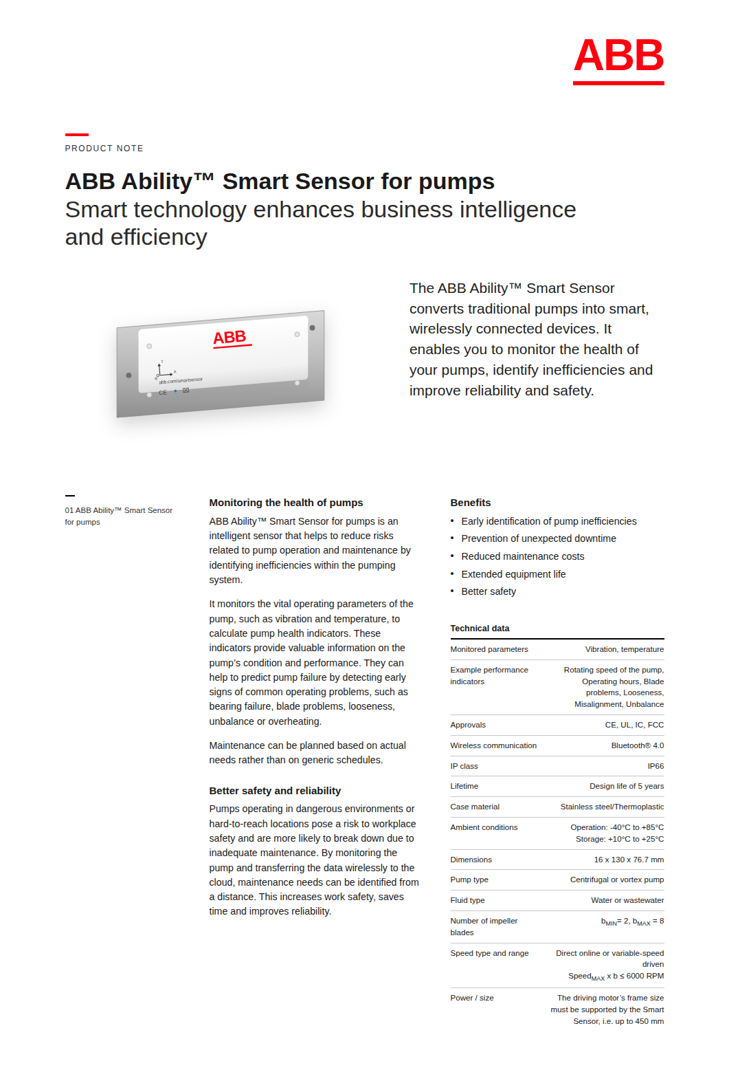ABB
Product note
ABB Ability™ Smart Sensor for pumps Smart technology enhances business intelligence and efficiency
ABB T A R abb.com/smartsensor CE ✦ ⌧
The ABB Ability™ Smart Sensor converts traditional pumps into smart, wirelessly connected devices. It enables you to monitor the health of your pumps, identify inefficiencies and improve reliability and safety.
01 ABB Ability™ Smart Sensor for pumps
Monitoring the health of pumps
ABB Ability™ Smart Sensor for pumps is an intelligent sensor that helps to reduce risks related to pump operation and maintenance by identifying inefficiencies within the pumping system.
It monitors the vital operating parameters of the pump, such as vibration and temperature, to calculate pump health indicators. These indicators provide valuable information on the pump’s condition and performance. They can help to predict pump failure by detecting early signs of common operating problems, such as bearing failure, blade problems, looseness, unbalance or overheating.
Maintenance can be planned based on actual needs rather than on generic schedules.
Better safety and reliability
Pumps operating in dangerous environments or hard-to-reach locations pose a risk to workplace safety and are more likely to break down due to inadequate maintenance. By monitoring the pump and transferring the data wirelessly to the cloud, maintenance needs can be identified from a distance. This increases work safety, saves time and improves reliability.
Benefits
Early identification of pump inefficiencies
Prevention of unexpected downtime
Reduced maintenance costs
Extended equipment life
Better safety
Technical data
| Monitored parameters | Vibration, temperature |
| Example performance indicators | Rotating speed of the pump, Operating hours, Blade problems, Looseness, Misalignment, Unbalance |
| Approvals | CE, UL, IC, FCC |
| Wireless communication | Bluetooth® 4.0 |
| IP class | IP66 |
| Lifetime | Design life of 5 years |
| Case material | Stainless steel/Thermoplastic |
| Ambient conditions | Operation: -40°C to +85°C Storage: +10°C to +25°C |
| Dimensions | 16 x 130 x 76.7 mm |
| Pump type | Centrifugal or vortex pump |
| Fluid type | Water or wastewater |
| Number of impeller blades | b MIN = 2, b MAX = 8 |
| Speed type and range | Direct online or variable-speed driven Speed MAX x b ≤ 6000 RPM |
| Power / size | The driving motor’s frame size must be supported by the Smart Sensor, i.e. up to 450 mm |